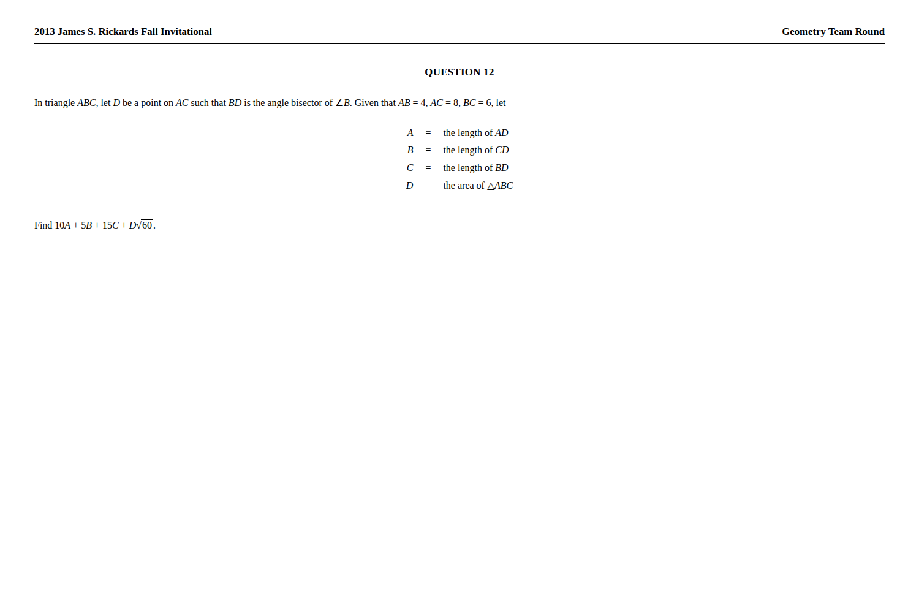2013 James S. Rickards Fall Invitational
Geometry Team Round
QUESTION 12
In triangle ABC, let D be a point on AC such that BD is the angle bisector of ∠B. Given that AB = 4, AC = 8, BC = 6, let
| A | = | the length of AD |
| B | = | the length of CD |
| C | = | the length of BD |
| D | = | the area of △ ABC |
Find 10A + 5B + 15C + D√60.